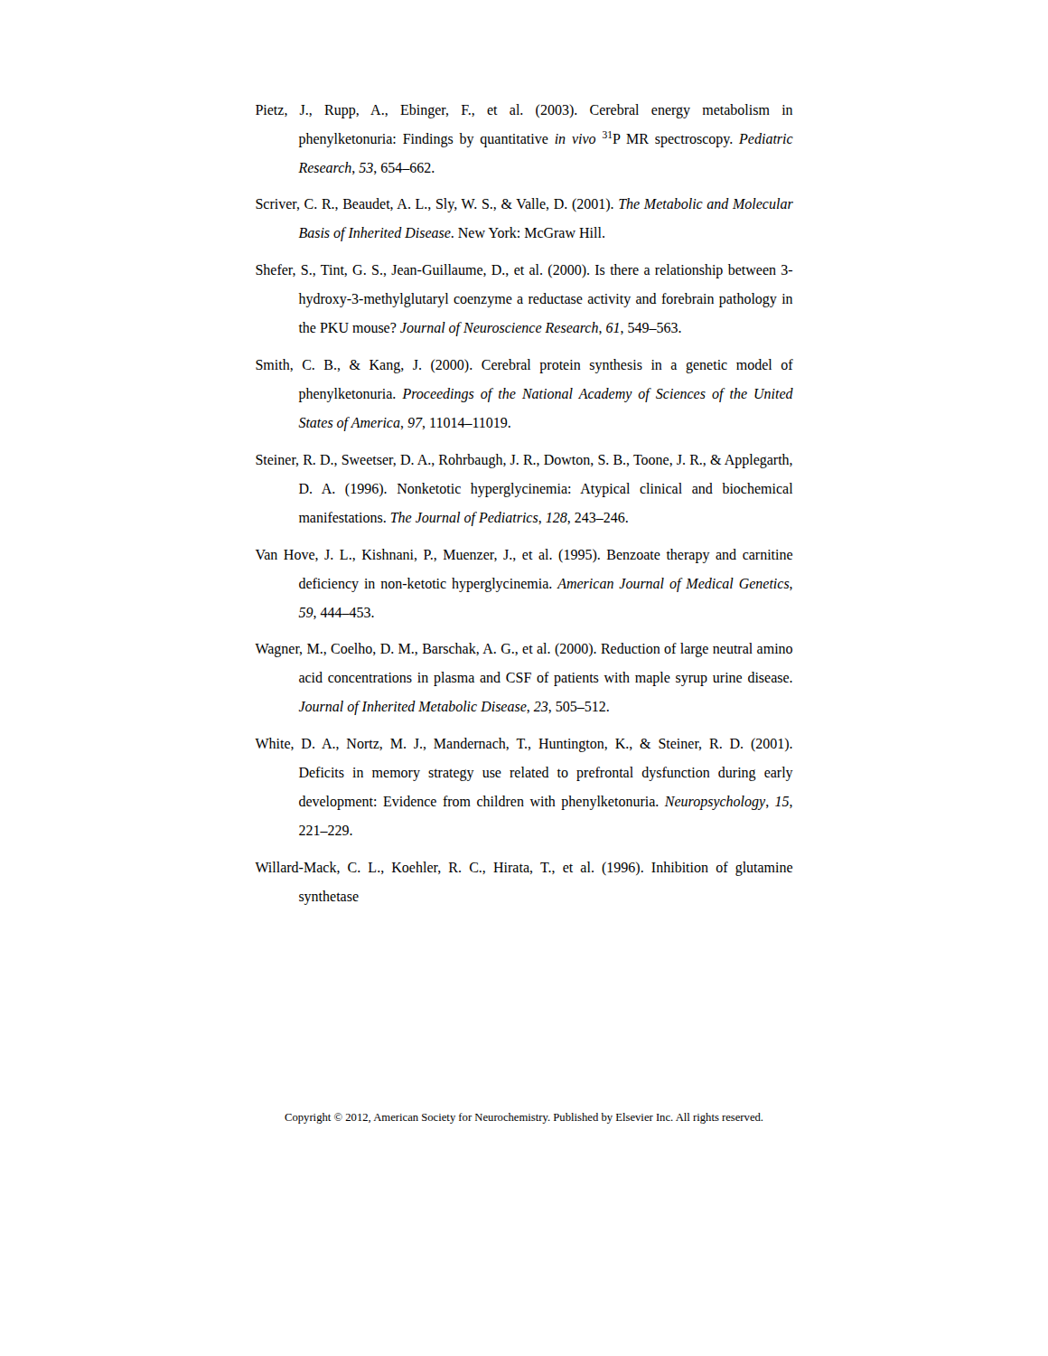Pietz, J., Rupp, A., Ebinger, F., et al. (2003). Cerebral energy metabolism in phenylketonuria: Findings by quantitative in vivo 31P MR spectroscopy. Pediatric Research, 53, 654–662.
Scriver, C. R., Beaudet, A. L., Sly, W. S., & Valle, D. (2001). The Metabolic and Molecular Basis of Inherited Disease. New York: McGraw Hill.
Shefer, S., Tint, G. S., Jean-Guillaume, D., et al. (2000). Is there a relationship between 3-hydroxy-3-methylglutaryl coenzyme a reductase activity and forebrain pathology in the PKU mouse? Journal of Neuroscience Research, 61, 549–563.
Smith, C. B., & Kang, J. (2000). Cerebral protein synthesis in a genetic model of phenylketonuria. Proceedings of the National Academy of Sciences of the United States of America, 97, 11014–11019.
Steiner, R. D., Sweetser, D. A., Rohrbaugh, J. R., Dowton, S. B., Toone, J. R., & Applegarth, D. A. (1996). Nonketotic hyperglycinemia: Atypical clinical and biochemical manifestations. The Journal of Pediatrics, 128, 243–246.
Van Hove, J. L., Kishnani, P., Muenzer, J., et al. (1995). Benzoate therapy and carnitine deficiency in non-ketotic hyperglycinemia. American Journal of Medical Genetics, 59, 444–453.
Wagner, M., Coelho, D. M., Barschak, A. G., et al. (2000). Reduction of large neutral amino acid concentrations in plasma and CSF of patients with maple syrup urine disease. Journal of Inherited Metabolic Disease, 23, 505–512.
White, D. A., Nortz, M. J., Mandernach, T., Huntington, K., & Steiner, R. D. (2001). Deficits in memory strategy use related to prefrontal dysfunction during early development: Evidence from children with phenylketonuria. Neuropsychology, 15, 221–229.
Willard-Mack, C. L., Koehler, R. C., Hirata, T., et al. (1996). Inhibition of glutamine synthetase
Copyright © 2012, American Society for Neurochemistry. Published by Elsevier Inc. All rights reserved.